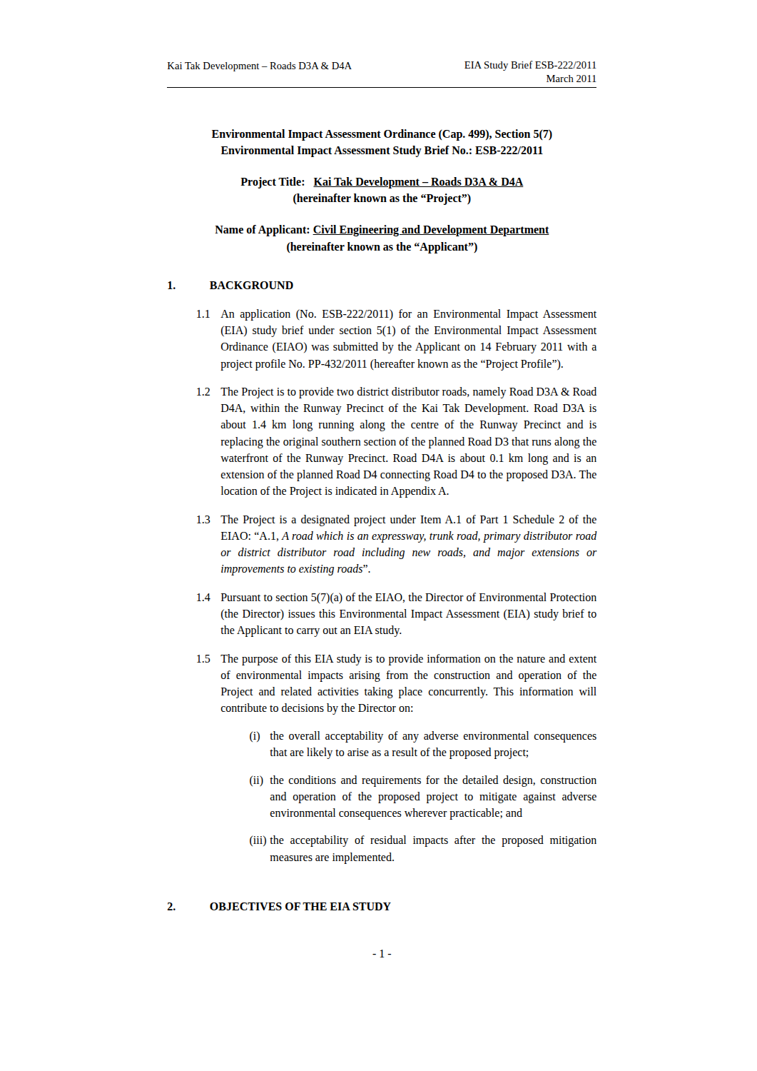Kai Tak Development – Roads D3A & D4A
EIA Study Brief ESB-222/2011
March 2011
Environmental Impact Assessment Ordinance (Cap. 499), Section 5(7)
Environmental Impact Assessment Study Brief No.: ESB-222/2011
Project Title: Kai Tak Development – Roads D3A & D4A
(hereinafter known as the “Project”)
Name of Applicant: Civil Engineering and Development Department
(hereinafter known as the “Applicant”)
1. BACKGROUND
1.1
An application (No. ESB-222/2011) for an Environmental Impact Assessment (EIA) study brief under section 5(1) of the Environmental Impact Assessment Ordinance (EIAO) was submitted by the Applicant on 14 February 2011 with a project profile No. PP-432/2011 (hereafter known as the “Project Profile”).
1.2
The Project is to provide two district distributor roads, namely Road D3A & Road D4A, within the Runway Precinct of the Kai Tak Development. Road D3A is about 1.4 km long running along the centre of the Runway Precinct and is replacing the original southern section of the planned Road D3 that runs along the waterfront of the Runway Precinct. Road D4A is about 0.1 km long and is an extension of the planned Road D4 connecting Road D4 to the proposed D3A. The location of the Project is indicated in Appendix A.
1.3
The Project is a designated project under Item A.1 of Part 1 Schedule 2 of the EIAO: “A.1, A road which is an expressway, trunk road, primary distributor road or district distributor road including new roads, and major extensions or improvements to existing roads”.
1.4
Pursuant to section 5(7)(a) of the EIAO, the Director of Environmental Protection (the Director) issues this Environmental Impact Assessment (EIA) study brief to the Applicant to carry out an EIA study.
1.5
The purpose of this EIA study is to provide information on the nature and extent of environmental impacts arising from the construction and operation of the Project and related activities taking place concurrently. This information will contribute to decisions by the Director on:
(i) the overall acceptability of any adverse environmental consequences that are likely to arise as a result of the proposed project;
(ii) the conditions and requirements for the detailed design, construction and operation of the proposed project to mitigate against adverse environmental consequences wherever practicable; and
(iii) the acceptability of residual impacts after the proposed mitigation measures are implemented.
2. OBJECTIVES OF THE EIA STUDY
- 1 -